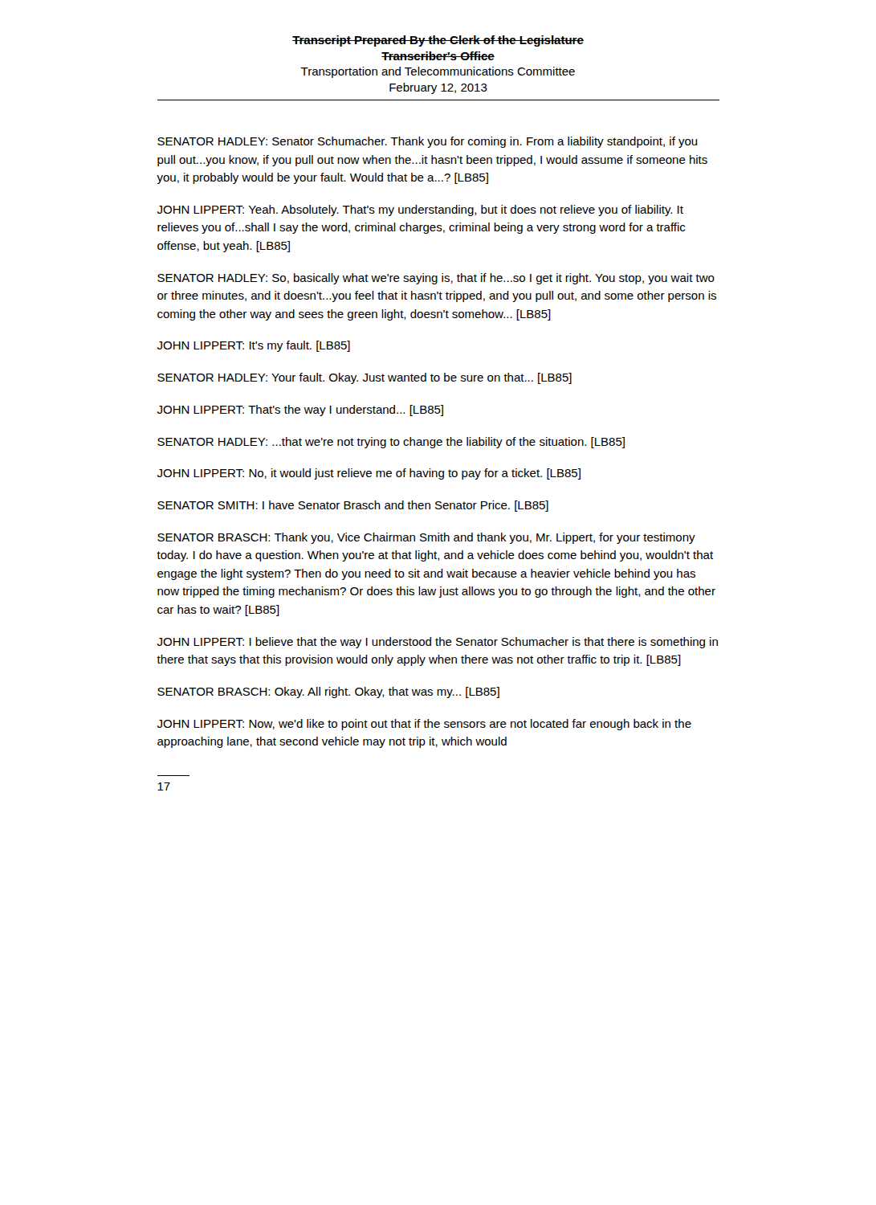Transcript Prepared By the Clerk of the Legislature
Transcriber's Office
Transportation and Telecommunications Committee
February 12, 2013
SENATOR HADLEY: Senator Schumacher. Thank you for coming in. From a liability standpoint, if you pull out...you know, if you pull out now when the...it hasn't been tripped, I would assume if someone hits you, it probably would be your fault. Would that be a...? [LB85]
JOHN LIPPERT: Yeah. Absolutely. That's my understanding, but it does not relieve you of liability. It relieves you of...shall I say the word, criminal charges, criminal being a very strong word for a traffic offense, but yeah. [LB85]
SENATOR HADLEY: So, basically what we're saying is, that if he...so I get it right. You stop, you wait two or three minutes, and it doesn't...you feel that it hasn't tripped, and you pull out, and some other person is coming the other way and sees the green light, doesn't somehow... [LB85]
JOHN LIPPERT: It's my fault. [LB85]
SENATOR HADLEY: Your fault. Okay. Just wanted to be sure on that... [LB85]
JOHN LIPPERT: That's the way I understand... [LB85]
SENATOR HADLEY: ...that we're not trying to change the liability of the situation. [LB85]
JOHN LIPPERT: No, it would just relieve me of having to pay for a ticket. [LB85]
SENATOR SMITH: I have Senator Brasch and then Senator Price. [LB85]
SENATOR BRASCH: Thank you, Vice Chairman Smith and thank you, Mr. Lippert, for your testimony today. I do have a question. When you're at that light, and a vehicle does come behind you, wouldn't that engage the light system? Then do you need to sit and wait because a heavier vehicle behind you has now tripped the timing mechanism? Or does this law just allows you to go through the light, and the other car has to wait? [LB85]
JOHN LIPPERT: I believe that the way I understood the Senator Schumacher is that there is something in there that says that this provision would only apply when there was not other traffic to trip it. [LB85]
SENATOR BRASCH: Okay. All right. Okay, that was my... [LB85]
JOHN LIPPERT: Now, we'd like to point out that if the sensors are not located far enough back in the approaching lane, that second vehicle may not trip it, which would
17